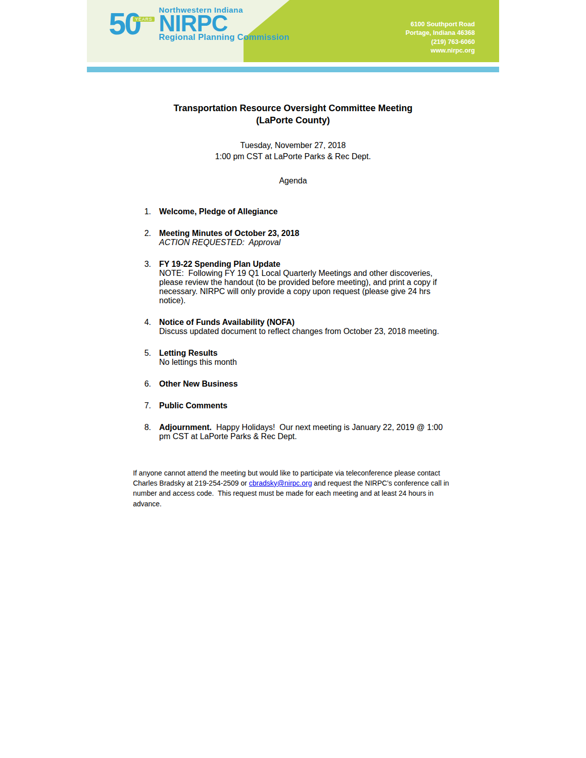50 YEARS Northwestern Indiana
NIRPC
Regional Planning Commission
6100 Southport Road
Portage, Indiana 46368
(219) 763-6060
www.nirpc.org
Transportation Resource Oversight Committee Meeting
(LaPorte County)
Tuesday, November 27, 2018
1:00 pm CST at LaPorte Parks & Rec Dept.
Agenda
Welcome, Pledge of Allegiance
Meeting Minutes of October 23, 2018 ACTION REQUESTED: Approval
FY 19-22 Spending Plan Update NOTE: Following FY 19 Q1 Local Quarterly Meetings and other discoveries, please review the handout (to be provided before meeting), and print a copy if necessary. NIRPC will only provide a copy upon request (please give 24 hrs notice).
Notice of Funds Availability (NOFA) Discuss updated document to reflect changes from October 23, 2018 meeting.
Letting Results No lettings this month
Other New Business
Public Comments
Adjournment. Happy Holidays! Our next meeting is January 22, 2019 @ 1:00 pm CST at LaPorte Parks & Rec Dept.
If anyone cannot attend the meeting but would like to participate via teleconference please contact Charles Bradsky at 219-254-2509 or cbradsky@nirpc.org and request the NIRPC’s conference call in number and access code. This request must be made for each meeting and at least 24 hours in advance.